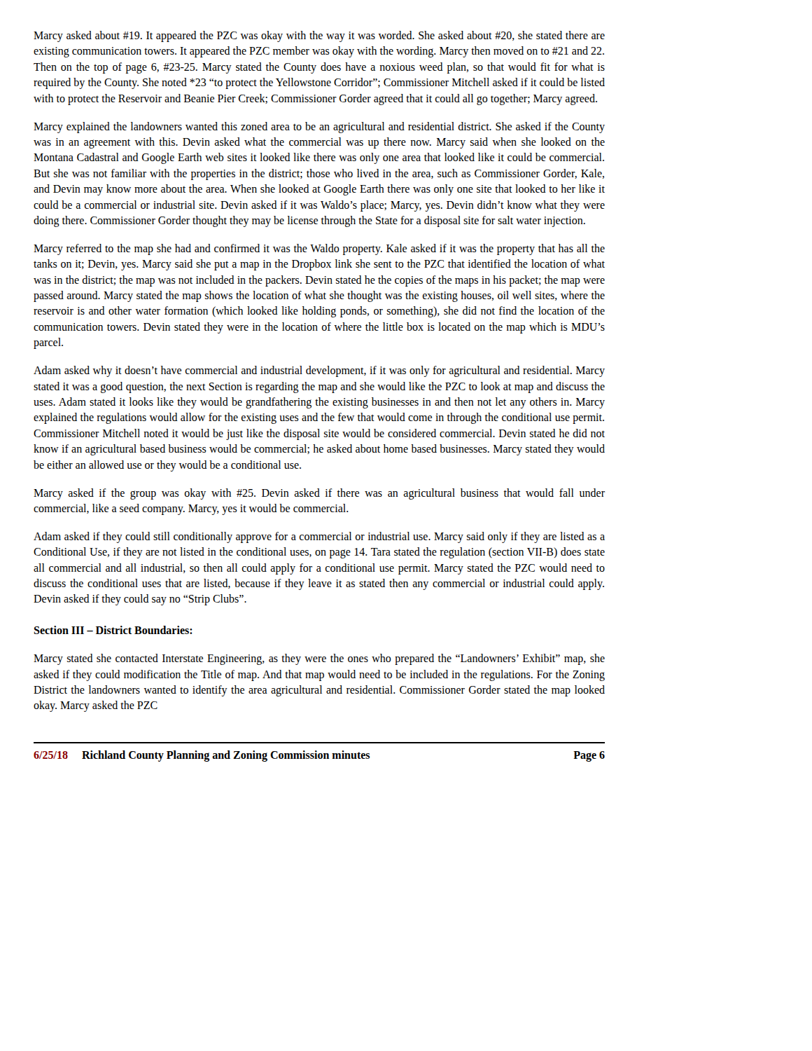Marcy asked about #19. It appeared the PZC was okay with the way it was worded. She asked about #20, she stated there are existing communication towers. It appeared the PZC member was okay with the wording. Marcy then moved on to #21 and 22. Then on the top of page 6, #23-25. Marcy stated the County does have a noxious weed plan, so that would fit for what is required by the County. She noted *23 “to protect the Yellowstone Corridor”; Commissioner Mitchell asked if it could be listed with to protect the Reservoir and Beanie Pier Creek; Commissioner Gorder agreed that it could all go together; Marcy agreed.
Marcy explained the landowners wanted this zoned area to be an agricultural and residential district. She asked if the County was in an agreement with this. Devin asked what the commercial was up there now. Marcy said when she looked on the Montana Cadastral and Google Earth web sites it looked like there was only one area that looked like it could be commercial. But she was not familiar with the properties in the district; those who lived in the area, such as Commissioner Gorder, Kale, and Devin may know more about the area. When she looked at Google Earth there was only one site that looked to her like it could be a commercial or industrial site. Devin asked if it was Waldo’s place; Marcy, yes. Devin didn’t know what they were doing there. Commissioner Gorder thought they may be license through the State for a disposal site for salt water injection.
Marcy referred to the map she had and confirmed it was the Waldo property. Kale asked if it was the property that has all the tanks on it; Devin, yes. Marcy said she put a map in the Dropbox link she sent to the PZC that identified the location of what was in the district; the map was not included in the packers. Devin stated he the copies of the maps in his packet; the map were passed around. Marcy stated the map shows the location of what she thought was the existing houses, oil well sites, where the reservoir is and other water formation (which looked like holding ponds, or something), she did not find the location of the communication towers. Devin stated they were in the location of where the little box is located on the map which is MDU’s parcel.
Adam asked why it doesn’t have commercial and industrial development, if it was only for agricultural and residential. Marcy stated it was a good question, the next Section is regarding the map and she would like the PZC to look at map and discuss the uses. Adam stated it looks like they would be grandfathering the existing businesses in and then not let any others in. Marcy explained the regulations would allow for the existing uses and the few that would come in through the conditional use permit. Commissioner Mitchell noted it would be just like the disposal site would be considered commercial. Devin stated he did not know if an agricultural based business would be commercial; he asked about home based businesses. Marcy stated they would be either an allowed use or they would be a conditional use.
Marcy asked if the group was okay with #25. Devin asked if there was an agricultural business that would fall under commercial, like a seed company. Marcy, yes it would be commercial.
Adam asked if they could still conditionally approve for a commercial or industrial use. Marcy said only if they are listed as a Conditional Use, if they are not listed in the conditional uses, on page 14. Tara stated the regulation (section VII-B) does state all commercial and all industrial, so then all could apply for a conditional use permit. Marcy stated the PZC would need to discuss the conditional uses that are listed, because if they leave it as stated then any commercial or industrial could apply. Devin asked if they could say no “Strip Clubs”.
Section III – District Boundaries:
Marcy stated she contacted Interstate Engineering, as they were the ones who prepared the “Landowners’ Exhibit” map, she asked if they could modification the Title of map. And that map would need to be included in the regulations. For the Zoning District the landowners wanted to identify the area agricultural and residential. Commissioner Gorder stated the map looked okay. Marcy asked the PZC
6/25/18 Richland County Planning and Zoning Commission minutes Page 6